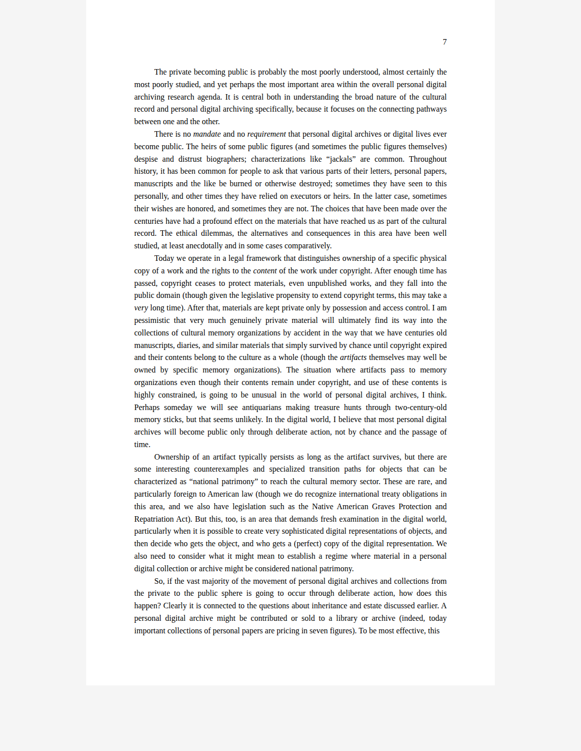7
The private becoming public is probably the most poorly understood, almost certainly the most poorly studied, and yet perhaps the most important area within the overall personal digital archiving research agenda. It is central both in understanding the broad nature of the cultural record and personal digital archiving specifically, because it focuses on the connecting pathways between one and the other.
There is no mandate and no requirement that personal digital archives or digital lives ever become public. The heirs of some public figures (and sometimes the public figures themselves) despise and distrust biographers; characterizations like “jackals” are common. Throughout history, it has been common for people to ask that various parts of their letters, personal papers, manuscripts and the like be burned or otherwise destroyed; sometimes they have seen to this personally, and other times they have relied on executors or heirs. In the latter case, sometimes their wishes are honored, and sometimes they are not. The choices that have been made over the centuries have had a profound effect on the materials that have reached us as part of the cultural record. The ethical dilemmas, the alternatives and consequences in this area have been well studied, at least anecdotally and in some cases comparatively.
Today we operate in a legal framework that distinguishes ownership of a specific physical copy of a work and the rights to the content of the work under copyright. After enough time has passed, copyright ceases to protect materials, even unpublished works, and they fall into the public domain (though given the legislative propensity to extend copyright terms, this may take a very long time). After that, materials are kept private only by possession and access control. I am pessimistic that very much genuinely private material will ultimately find its way into the collections of cultural memory organizations by accident in the way that we have centuries old manuscripts, diaries, and similar materials that simply survived by chance until copyright expired and their contents belong to the culture as a whole (though the artifacts themselves may well be owned by specific memory organizations). The situation where artifacts pass to memory organizations even though their contents remain under copyright, and use of these contents is highly constrained, is going to be unusual in the world of personal digital archives, I think. Perhaps someday we will see antiquarians making treasure hunts through two-century-old memory sticks, but that seems unlikely. In the digital world, I believe that most personal digital archives will become public only through deliberate action, not by chance and the passage of time.
Ownership of an artifact typically persists as long as the artifact survives, but there are some interesting counterexamples and specialized transition paths for objects that can be characterized as “national patrimony” to reach the cultural memory sector. These are rare, and particularly foreign to American law (though we do recognize international treaty obligations in this area, and we also have legislation such as the Native American Graves Protection and Repatriation Act). But this, too, is an area that demands fresh examination in the digital world, particularly when it is possible to create very sophisticated digital representations of objects, and then decide who gets the object, and who gets a (perfect) copy of the digital representation. We also need to consider what it might mean to establish a regime where material in a personal digital collection or archive might be considered national patrimony.
So, if the vast majority of the movement of personal digital archives and collections from the private to the public sphere is going to occur through deliberate action, how does this happen? Clearly it is connected to the questions about inheritance and estate discussed earlier. A personal digital archive might be contributed or sold to a library or archive (indeed, today important collections of personal papers are pricing in seven figures). To be most effective, this